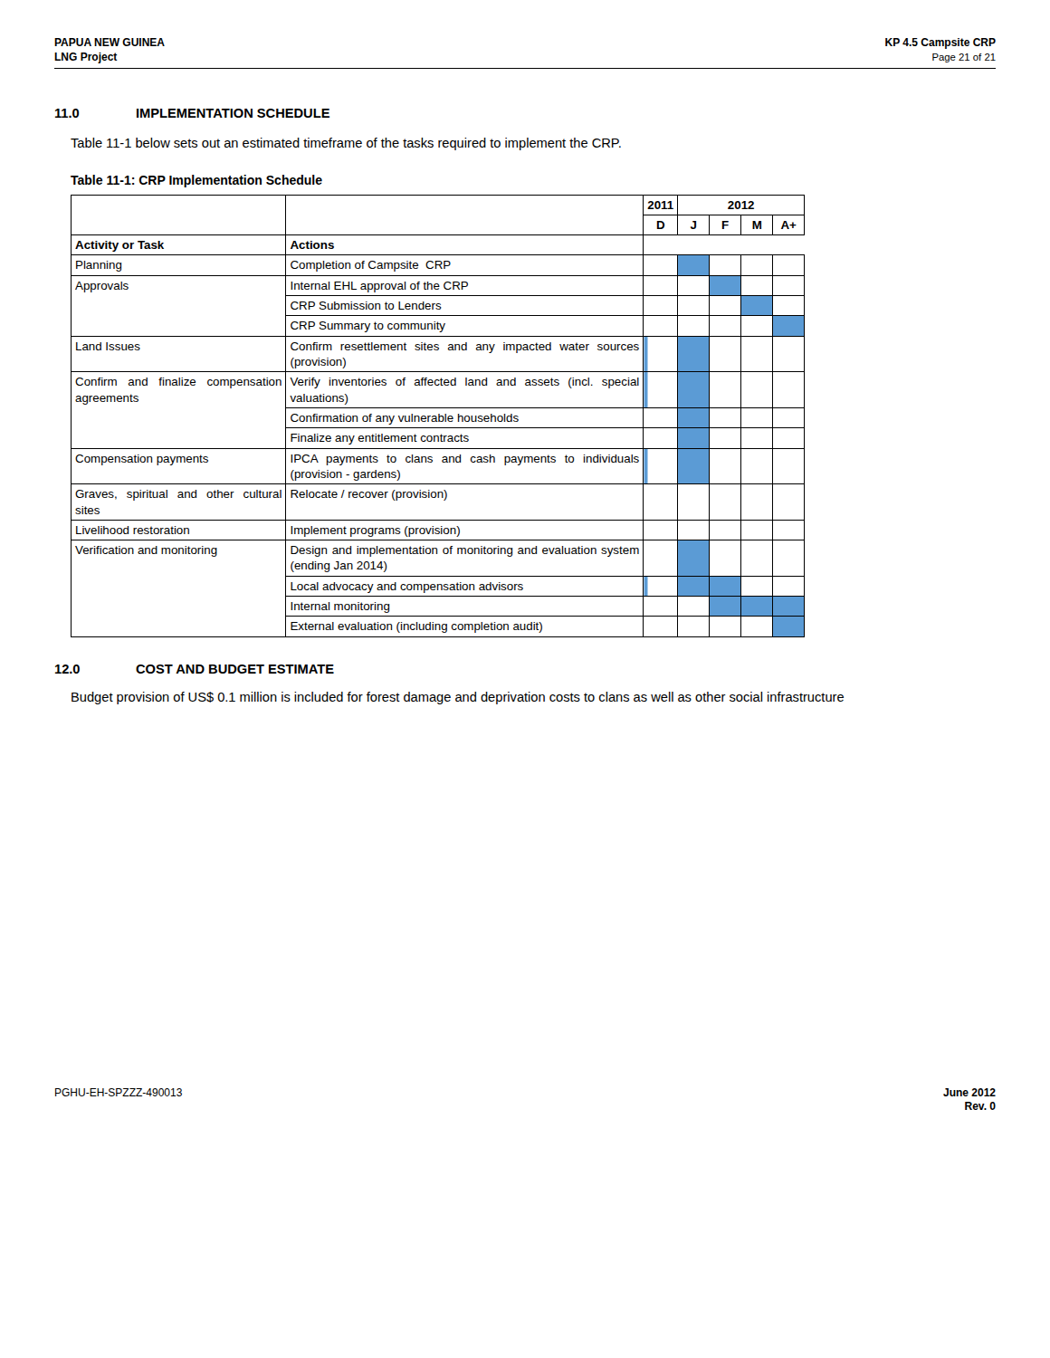PAPUA NEW GUINEA
LNG Project
KP 4.5 Campsite CRP
Page 21 of 21
11.0 IMPLEMENTATION SCHEDULE
Table 11-1 below sets out an estimated timeframe of the tasks required to implement the CRP.
Table 11-1: CRP Implementation Schedule
| | | 2011 | 2012 |
| --- | --- | --- | --- |
| D | J | F | M | A+ |
| Activity or Task | Actions | |
| Planning | Completion of Campsite CRP | | | | | |
| Approvals | Internal EHL approval of the CRP | | | | | |
| CRP Submission to Lenders | | | | | |
| CRP Summary to community | | | | | |
| Land Issues | Confirm resettlement sites and any impacted water sources (provision) | | | | | |
| Confirm and finalize compensation agreements | Verify inventories of affected land and assets (incl. special valuations) | | | | | |
| Confirmation of any vulnerable households | | | | | |
| Finalize any entitlement contracts | | | | | |
| Compensation payments | IPCA payments to clans and cash payments to individuals (provision - gardens) | | | | | |
| Graves, spiritual and other cultural sites | Relocate / recover (provision) | | | | | |
| Livelihood restoration | Implement programs (provision) | | | | | |
| Verification and monitoring | Design and implementation of monitoring and evaluation system (ending Jan 2014) | | | | | |
| Local advocacy and compensation advisors | | | | | |
| Internal monitoring | | | | | |
| External evaluation (including completion audit) | | | | | |
12.0 COST AND BUDGET ESTIMATE
Budget provision of US$ 0.1 million is included for forest damage and deprivation costs to clans as well as other social infrastructure
PGHU-EH-SPZZZ-490013
June 2012
Rev. 0